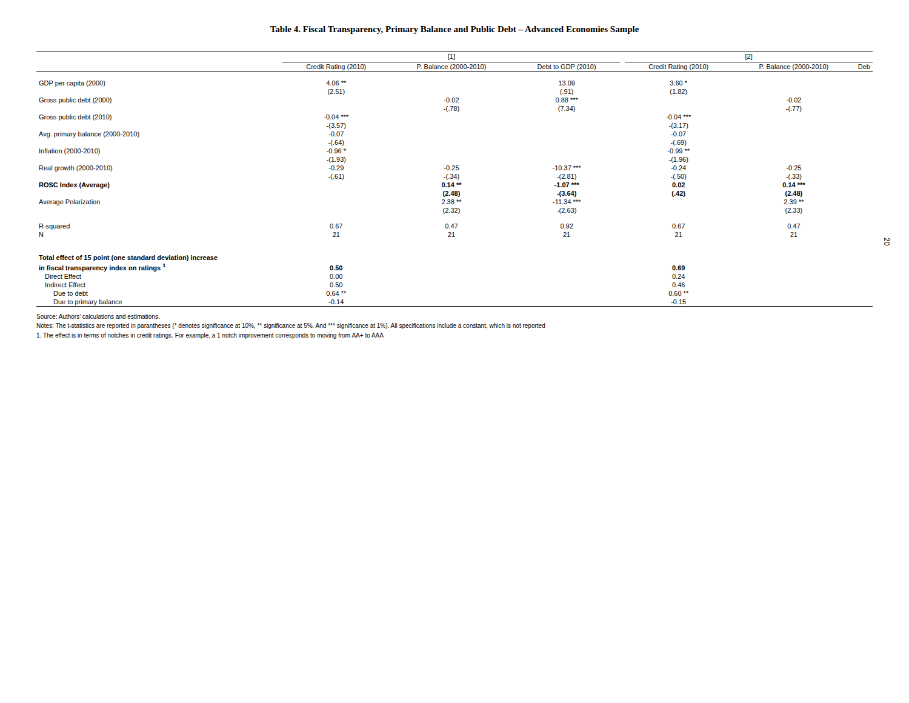Table 4. Fiscal Transparency, Primary Balance and Public Debt – Advanced Economies Sample
| | [1] | | [2] |
| | Credit Rating (2010) | P. Balance (2000-2010) | Debt to GDP (2010) | | Credit Rating (2010) | P. Balance (2000-2010) | Deb |
| GDP per capita (2000) | 4.06 ** | | 13.09 | | 3.60 * | | |
| | (2.51) | | (.91) | | (1.82) | | |
| Gross public debt (2000) | | -0.02 | 0.88 *** | | | -0.02 | |
| | | -(.78) | (7.34) | | | -(.77) | |
| Gross public debt (2010) | -0.04 *** | | | | -0.04 *** | | |
| | -(3.57) | | | | -(3.17) | | |
| Avg. primary balance (2000-2010) | -0.07 | | | | -0.07 | | |
| | -(.64) | | | | -(.69) | | |
| Inflation (2000-2010) | -0.96 * | | | | -0.99 ** | | |
| | -(1.93) | | | | -(1.96) | | |
| Real growth (2000-2010) | -0.29 | -0.25 | -10.37 *** | | -0.24 | -0.25 | |
| | -(.61) | -(.34) | -(2.81) | | -(.50) | -(.33) | |
| ROSC Index (Average) | | 0.14 ** | -1.07 *** | | 0.02 | 0.14 *** | |
| | | (2.48) | -(3.64) | | (.42) | (2.48) | |
| Average Polarization | | 2.38 ** | -11.34 *** | | | 2.39 ** | |
| | | (2.32) | -(2.63) | | | (2.33) | |
| R-squared | 0.67 | 0.47 | 0.92 | | 0.67 | 0.47 | |
| N | 21 | 21 | 21 | | 21 | 21 | |
| Total effect of 15 point (one standard deviation) increase | | | | |
| in fiscal transparency index on ratings 1 | 0.50 | | | | 0.69 | | |
| Direct Effect | 0.00 | | | | 0.24 | | |
| Indirect Effect | 0.50 | | | | 0.46 | | |
| Due to debt | 0.64 ** | | | | 0.60 ** | | |
| Due to primary balance | -0.14 | | | | -0.15 | | |
Source: Authors' calculations and estimations.
Notes: The t-statistics are reported in parantheses (* denotes significance at 10%, ** significance at 5%. And *** significance at 1%). All specifications include a constant, which is not reported
1. The effect is in terms of notches in credit ratings. For example, a 1 notch improvement corresponds to moving from AA+ to AAA
20